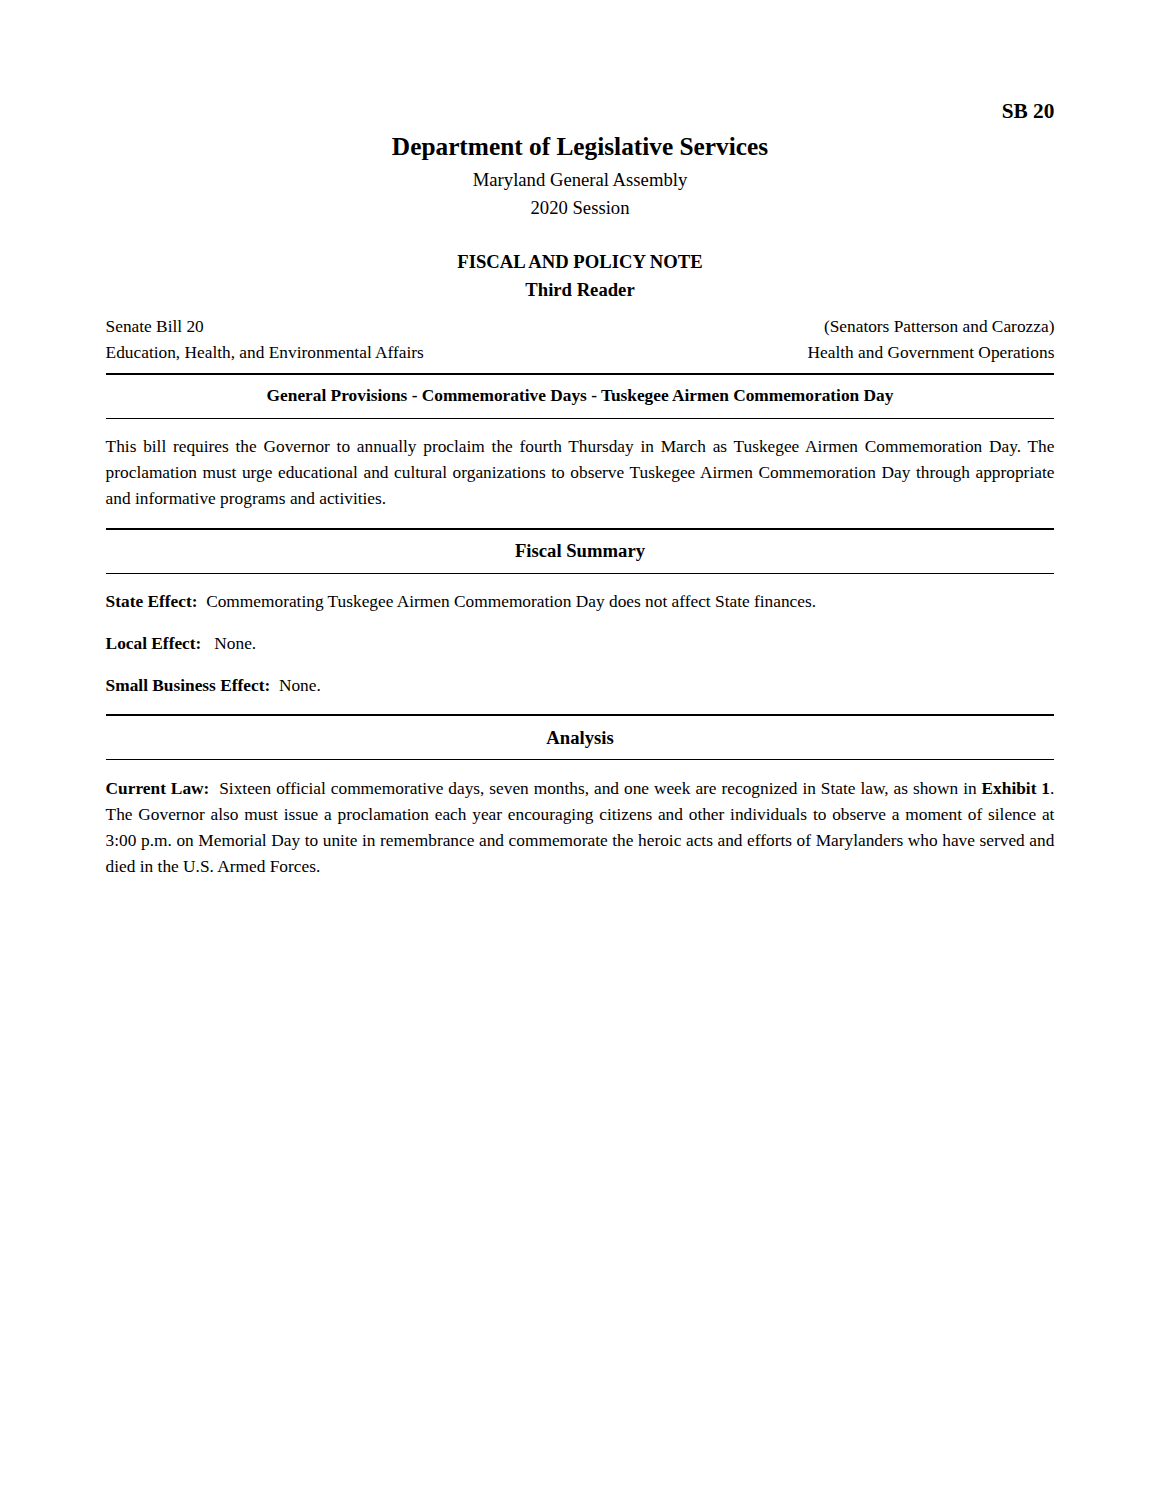SB 20
Department of Legislative Services
Maryland General Assembly
2020 Session
FISCAL AND POLICY NOTE
Third Reader
Senate Bill 20 (Senators Patterson and Carozza)
Education, Health, and Environmental Affairs Health and Government Operations
General Provisions - Commemorative Days - Tuskegee Airmen Commemoration Day
This bill requires the Governor to annually proclaim the fourth Thursday in March as Tuskegee Airmen Commemoration Day. The proclamation must urge educational and cultural organizations to observe Tuskegee Airmen Commemoration Day through appropriate and informative programs and activities.
Fiscal Summary
State Effect: Commemorating Tuskegee Airmen Commemoration Day does not affect State finances.
Local Effect: None.
Small Business Effect: None.
Analysis
Current Law: Sixteen official commemorative days, seven months, and one week are recognized in State law, as shown in Exhibit 1. The Governor also must issue a proclamation each year encouraging citizens and other individuals to observe a moment of silence at 3:00 p.m. on Memorial Day to unite in remembrance and commemorate the heroic acts and efforts of Marylanders who have served and died in the U.S. Armed Forces.